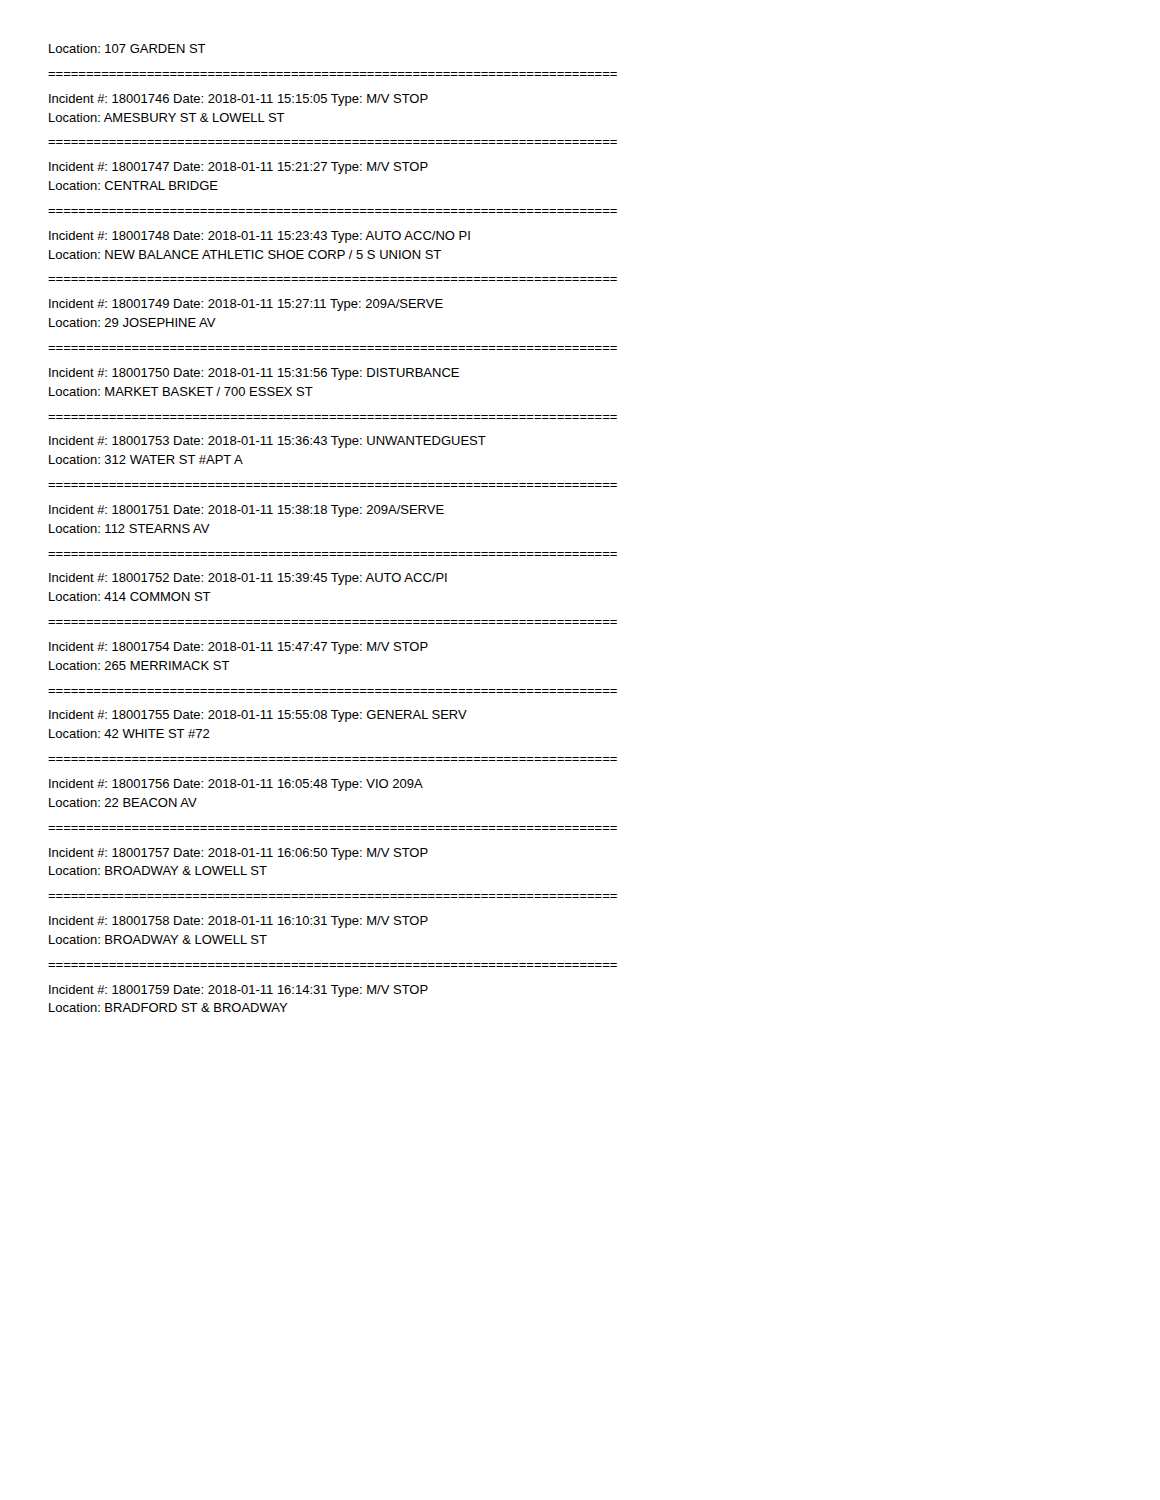Location: 107 GARDEN ST
===========================================================================
Incident #: 18001746 Date: 2018-01-11 15:15:05 Type: M/V STOP
Location: AMESBURY ST & LOWELL ST
===========================================================================
Incident #: 18001747 Date: 2018-01-11 15:21:27 Type: M/V STOP
Location: CENTRAL BRIDGE
===========================================================================
Incident #: 18001748 Date: 2018-01-11 15:23:43 Type: AUTO ACC/NO PI
Location: NEW BALANCE ATHLETIC SHOE CORP / 5 S UNION ST
===========================================================================
Incident #: 18001749 Date: 2018-01-11 15:27:11 Type: 209A/SERVE
Location: 29 JOSEPHINE AV
===========================================================================
Incident #: 18001750 Date: 2018-01-11 15:31:56 Type: DISTURBANCE
Location: MARKET BASKET / 700 ESSEX ST
===========================================================================
Incident #: 18001753 Date: 2018-01-11 15:36:43 Type: UNWANTEDGUEST
Location: 312 WATER ST #APT A
===========================================================================
Incident #: 18001751 Date: 2018-01-11 15:38:18 Type: 209A/SERVE
Location: 112 STEARNS AV
===========================================================================
Incident #: 18001752 Date: 2018-01-11 15:39:45 Type: AUTO ACC/PI
Location: 414 COMMON ST
===========================================================================
Incident #: 18001754 Date: 2018-01-11 15:47:47 Type: M/V STOP
Location: 265 MERRIMACK ST
===========================================================================
Incident #: 18001755 Date: 2018-01-11 15:55:08 Type: GENERAL SERV
Location: 42 WHITE ST #72
===========================================================================
Incident #: 18001756 Date: 2018-01-11 16:05:48 Type: VIO 209A
Location: 22 BEACON AV
===========================================================================
Incident #: 18001757 Date: 2018-01-11 16:06:50 Type: M/V STOP
Location: BROADWAY & LOWELL ST
===========================================================================
Incident #: 18001758 Date: 2018-01-11 16:10:31 Type: M/V STOP
Location: BROADWAY & LOWELL ST
===========================================================================
Incident #: 18001759 Date: 2018-01-11 16:14:31 Type: M/V STOP
Location: BRADFORD ST & BROADWAY